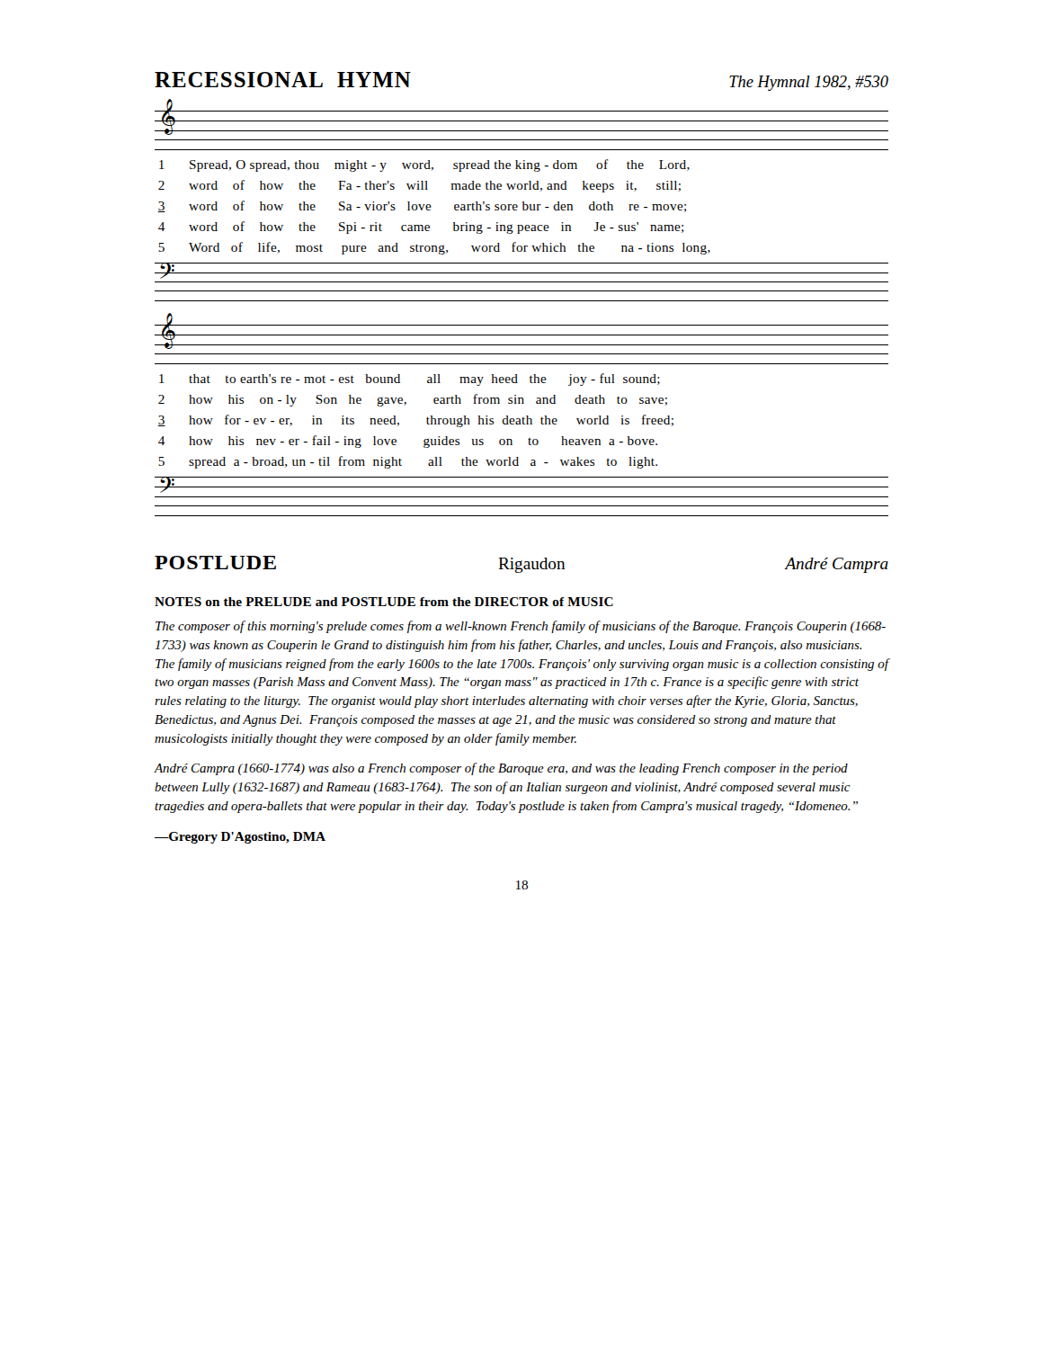RECESSIONAL HYMN
The Hymnal 1982, #530
𝄞
| 1 | Spread, O spread, thou might - y word, spread the king - dom of the Lord, |
| 2 | word of how the Fa - ther's will made the world, and keeps it, still; |
| 3 | word of how the Sa - vior's love earth's sore bur - den doth re - move; |
| 4 | word of how the Spi - rit came bring - ing peace in Je - sus' name; |
| 5 | Word of life, most pure and strong, word for which the na - tions long, |
𝄢
𝄞
| 1 | that to earth's re - mot - est bound all may heed the joy - ful sound; |
| 2 | how his on - ly Son he gave, earth from sin and death to save; |
| 3 | how for - ev - er, in its need, through his death the world is freed; |
| 4 | how his nev - er - fail - ing love guides us on to heaven a - bove. |
| 5 | spread a - broad, un - til from night all the world a - wakes to light. |
𝄢
POSTLUDE
Rigaudon André Campra
NOTES on the PRELUDE and POSTLUDE from the DIRECTOR of MUSIC
The composer of this morning's prelude comes from a well-known French family of musicians of the Baroque. François Couperin (1668-1733) was known as Couperin le Grand to distinguish him from his father, Charles, and uncles, Louis and François, also musicians. The family of musicians reigned from the early 1600s to the late 1700s. François' only surviving organ music is a collection consisting of two organ masses (Parish Mass and Convent Mass). The “organ mass" as practiced in 17th c. France is a specific genre with strict rules relating to the liturgy. The organist would play short interludes alternating with choir verses after the Kyrie, Gloria, Sanctus, Benedictus, and Agnus Dei. François composed the masses at age 21, and the music was considered so strong and mature that musicologists initially thought they were composed by an older family member.
André Campra (1660-1774) was also a French composer of the Baroque era, and was the leading French composer in the period between Lully (1632-1687) and Rameau (1683-1764). The son of an Italian surgeon and violinist, André composed several music tragedies and opera-ballets that were popular in their day. Today's postlude is taken from Campra's musical tragedy, “Idomeneo.”
—Gregory D'Agostino, DMA
18